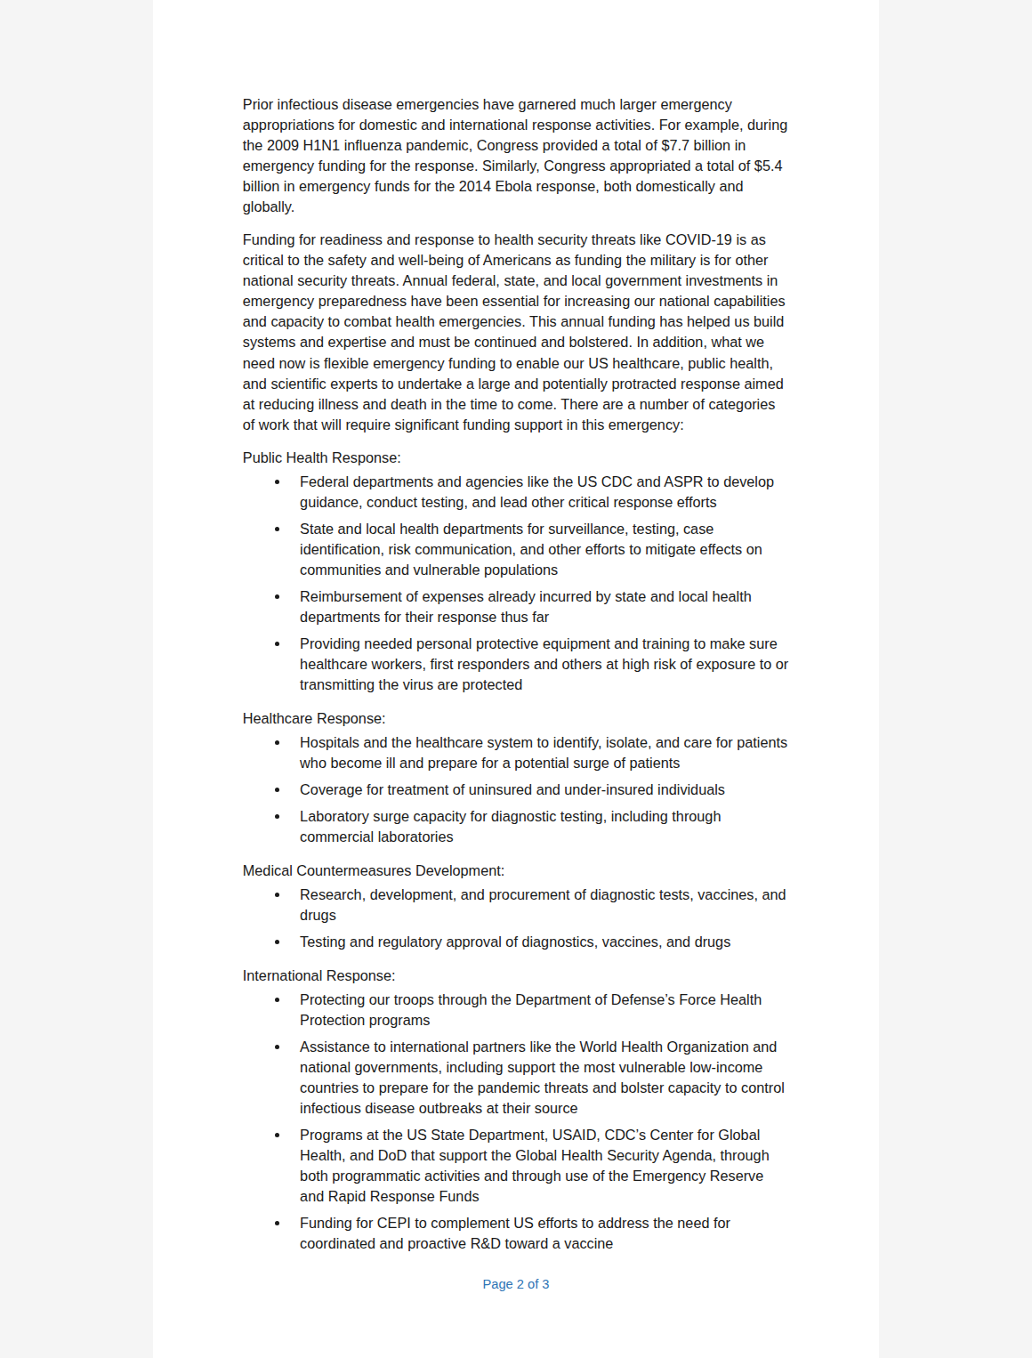Prior infectious disease emergencies have garnered much larger emergency appropriations for domestic and international response activities. For example, during the 2009 H1N1 influenza pandemic, Congress provided a total of $7.7 billion in emergency funding for the response. Similarly, Congress appropriated a total of $5.4 billion in emergency funds for the 2014 Ebola response, both domestically and globally.
Funding for readiness and response to health security threats like COVID-19 is as critical to the safety and well-being of Americans as funding the military is for other national security threats. Annual federal, state, and local government investments in emergency preparedness have been essential for increasing our national capabilities and capacity to combat health emergencies. This annual funding has helped us build systems and expertise and must be continued and bolstered. In addition, what we need now is flexible emergency funding to enable our US healthcare, public health, and scientific experts to undertake a large and potentially protracted response aimed at reducing illness and death in the time to come. There are a number of categories of work that will require significant funding support in this emergency:
Public Health Response:
Federal departments and agencies like the US CDC and ASPR to develop guidance, conduct testing, and lead other critical response efforts
State and local health departments for surveillance, testing, case identification, risk communication, and other efforts to mitigate effects on communities and vulnerable populations
Reimbursement of expenses already incurred by state and local health departments for their response thus far
Providing needed personal protective equipment and training to make sure healthcare workers, first responders and others at high risk of exposure to or transmitting the virus are protected
Healthcare Response:
Hospitals and the healthcare system to identify, isolate, and care for patients who become ill and prepare for a potential surge of patients
Coverage for treatment of uninsured and under-insured individuals
Laboratory surge capacity for diagnostic testing, including through commercial laboratories
Medical Countermeasures Development:
Research, development, and procurement of diagnostic tests, vaccines, and drugs
Testing and regulatory approval of diagnostics, vaccines, and drugs
International Response:
Protecting our troops through the Department of Defense’s Force Health Protection programs
Assistance to international partners like the World Health Organization and national governments, including support the most vulnerable low-income countries to prepare for the pandemic threats and bolster capacity to control infectious disease outbreaks at their source
Programs at the US State Department, USAID, CDC’s Center for Global Health, and DoD that support the Global Health Security Agenda, through both programmatic activities and through use of the Emergency Reserve and Rapid Response Funds
Funding for CEPI to complement US efforts to address the need for coordinated and proactive R&D toward a vaccine
Page 2 of 3